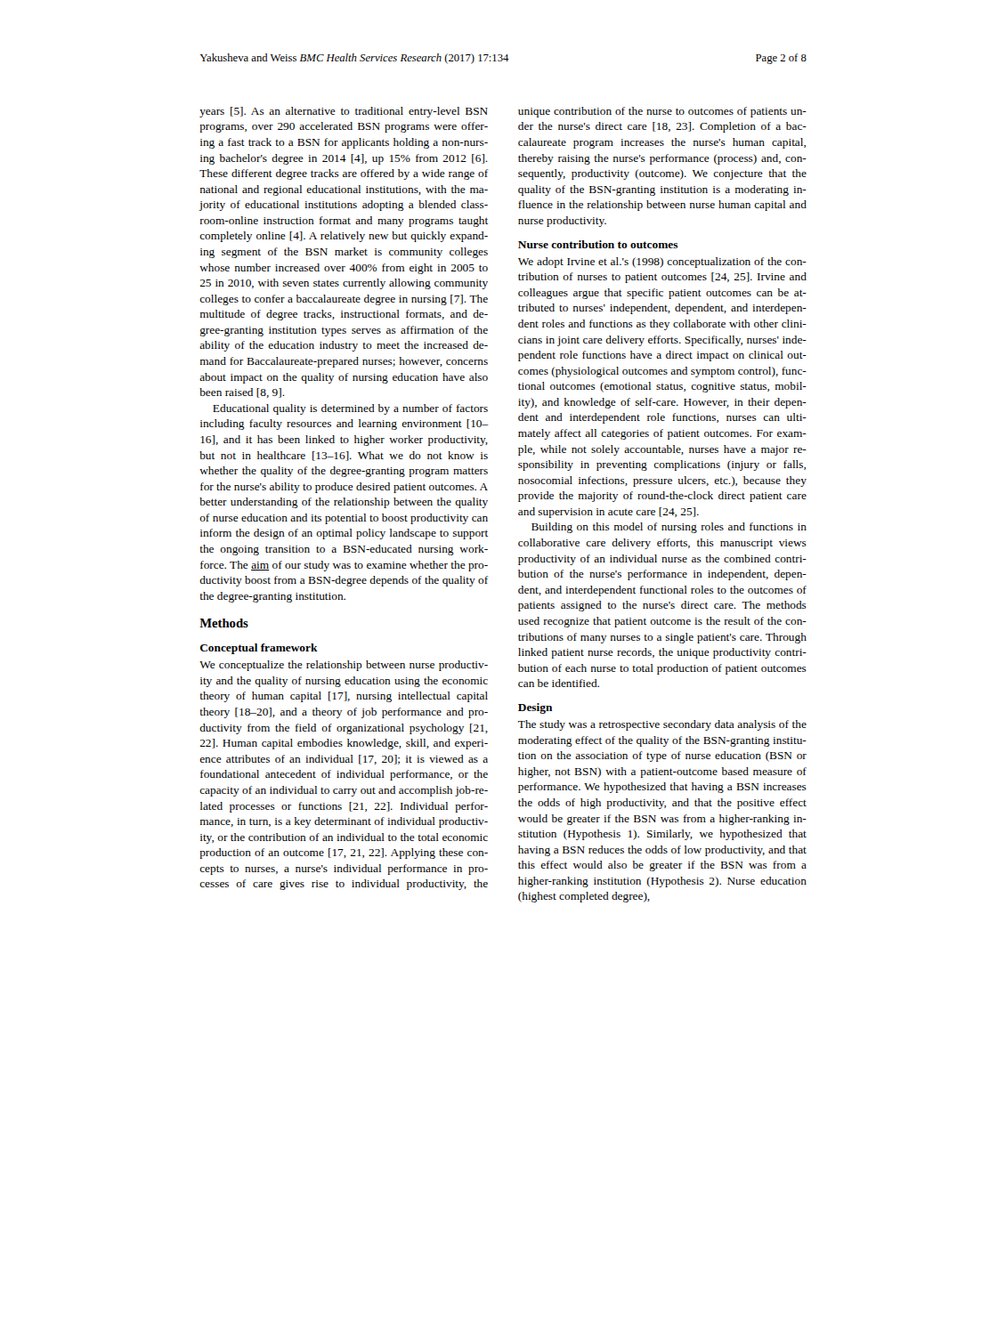Yakusheva and Weiss BMC Health Services Research (2017) 17:134 Page 2 of 8
years [5]. As an alternative to traditional entry-level BSN programs, over 290 accelerated BSN programs were offering a fast track to a BSN for applicants holding a non-nursing bachelor's degree in 2014 [4], up 15% from 2012 [6]. These different degree tracks are offered by a wide range of national and regional educational institutions, with the majority of educational institutions adopting a blended classroom-online instruction format and many programs taught completely online [4]. A relatively new but quickly expanding segment of the BSN market is community colleges whose number increased over 400% from eight in 2005 to 25 in 2010, with seven states currently allowing community colleges to confer a baccalaureate degree in nursing [7]. The multitude of degree tracks, instructional formats, and degree-granting institution types serves as affirmation of the ability of the education industry to meet the increased demand for Baccalaureate-prepared nurses; however, concerns about impact on the quality of nursing education have also been raised [8, 9].
Educational quality is determined by a number of factors including faculty resources and learning environment [10–16], and it has been linked to higher worker productivity, but not in healthcare [13–16]. What we do not know is whether the quality of the degree-granting program matters for the nurse's ability to produce desired patient outcomes. A better understanding of the relationship between the quality of nurse education and its potential to boost productivity can inform the design of an optimal policy landscape to support the ongoing transition to a BSN-educated nursing workforce. The aim of our study was to examine whether the productivity boost from a BSN-degree depends of the quality of the degree-granting institution.
Methods
Conceptual framework
We conceptualize the relationship between nurse productivity and the quality of nursing education using the economic theory of human capital [17], nursing intellectual capital theory [18–20], and a theory of job performance and productivity from the field of organizational psychology [21, 22]. Human capital embodies knowledge, skill, and experience attributes of an individual [17, 20]; it is viewed as a foundational antecedent of individual performance, or the capacity of an individual to carry out and accomplish job-related processes or functions [21, 22]. Individual performance, in turn, is a key determinant of individual productivity, or the contribution of an individual to the total economic production of an outcome [17, 21, 22]. Applying these concepts to nurses, a nurse's individual performance in processes of care gives rise to individual productivity, the unique contribution of the nurse to outcomes of patients under the nurse's direct care [18, 23]. Completion of a baccalaureate program increases the nurse's human capital, thereby raising the nurse's performance (process) and, consequently, productivity (outcome). We conjecture that the quality of the BSN-granting institution is a moderating influence in the relationship between nurse human capital and nurse productivity.
Nurse contribution to outcomes
We adopt Irvine et al.'s (1998) conceptualization of the contribution of nurses to patient outcomes [24, 25]. Irvine and colleagues argue that specific patient outcomes can be attributed to nurses' independent, dependent, and interdependent roles and functions as they collaborate with other clinicians in joint care delivery efforts. Specifically, nurses' independent role functions have a direct impact on clinical outcomes (physiological outcomes and symptom control), functional outcomes (emotional status, cognitive status, mobility), and knowledge of self-care. However, in their dependent and interdependent role functions, nurses can ultimately affect all categories of patient outcomes. For example, while not solely accountable, nurses have a major responsibility in preventing complications (injury or falls, nosocomial infections, pressure ulcers, etc.), because they provide the majority of round-the-clock direct patient care and supervision in acute care [24, 25].
Building on this model of nursing roles and functions in collaborative care delivery efforts, this manuscript views productivity of an individual nurse as the combined contribution of the nurse's performance in independent, dependent, and interdependent functional roles to the outcomes of patients assigned to the nurse's direct care. The methods used recognize that patient outcome is the result of the contributions of many nurses to a single patient's care. Through linked patient nurse records, the unique productivity contribution of each nurse to total production of patient outcomes can be identified.
Design
The study was a retrospective secondary data analysis of the moderating effect of the quality of the BSN-granting institution on the association of type of nurse education (BSN or higher, not BSN) with a patient-outcome based measure of performance. We hypothesized that having a BSN increases the odds of high productivity, and that the positive effect would be greater if the BSN was from a higher-ranking institution (Hypothesis 1). Similarly, we hypothesized that having a BSN reduces the odds of low productivity, and that this effect would also be greater if the BSN was from a higher-ranking institution (Hypothesis 2). Nurse education (highest completed degree),